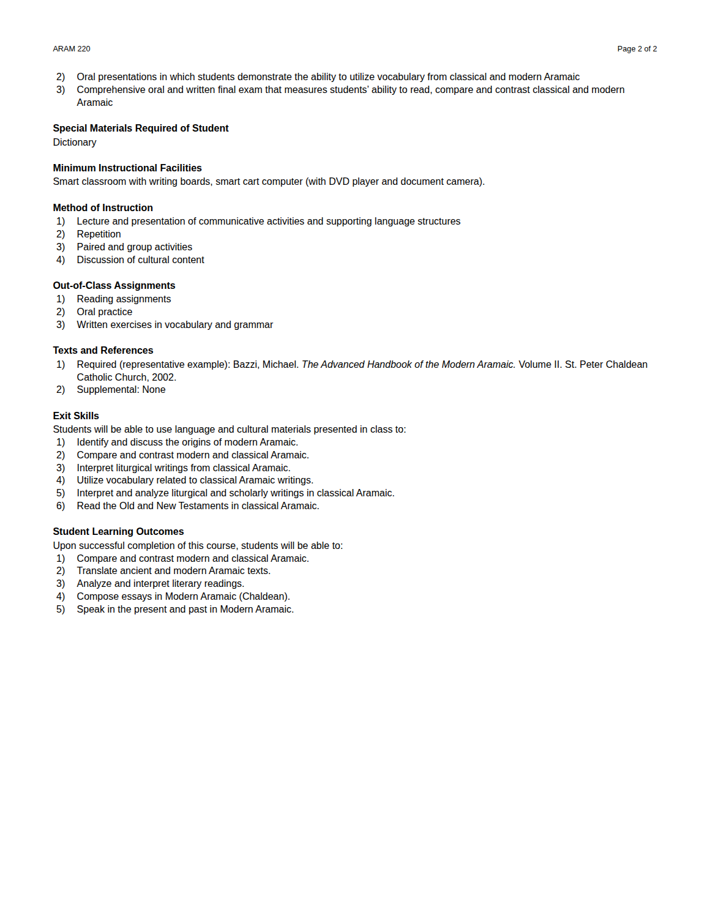ARAM 220 Page 2 of 2
Oral presentations in which students demonstrate the ability to utilize vocabulary from classical and modern Aramaic
Comprehensive oral and written final exam that measures students’ ability to read, compare and contrast classical and modern Aramaic
Special Materials Required of Student
Dictionary
Minimum Instructional Facilities
Smart classroom with writing boards, smart cart computer (with DVD player and document camera).
Method of Instruction
Lecture and presentation of communicative activities and supporting language structures
Repetition
Paired and group activities
Discussion of cultural content
Out-of-Class Assignments
Reading assignments
Oral practice
Written exercises in vocabulary and grammar
Texts and References
Required (representative example): Bazzi, Michael. The Advanced Handbook of the Modern Aramaic. Volume II. St. Peter Chaldean Catholic Church, 2002.
Supplemental: None
Exit Skills
Students will be able to use language and cultural materials presented in class to:
Identify and discuss the origins of modern Aramaic.
Compare and contrast modern and classical Aramaic.
Interpret liturgical writings from classical Aramaic.
Utilize vocabulary related to classical Aramaic writings.
Interpret and analyze liturgical and scholarly writings in classical Aramaic.
Read the Old and New Testaments in classical Aramaic.
Student Learning Outcomes
Upon successful completion of this course, students will be able to:
Compare and contrast modern and classical Aramaic.
Translate ancient and modern Aramaic texts.
Analyze and interpret literary readings.
Compose essays in Modern Aramaic (Chaldean).
Speak in the present and past in Modern Aramaic.